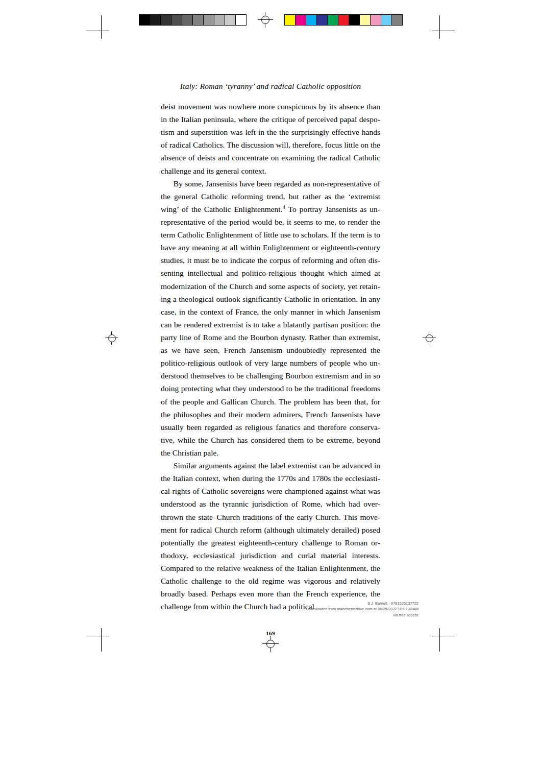Italy: Roman ‘tyranny’ and radical Catholic opposition
deist movement was nowhere more conspicuous by its absence than in the Italian peninsula, where the critique of perceived papal despotism and superstition was left in the the surprisingly effective hands of radical Catholics. The discussion will, therefore, focus little on the absence of deists and concentrate on examining the radical Catholic challenge and its general context.
By some, Jansenists have been regarded as non-representative of the general Catholic reforming trend, but rather as the ‘extremist wing’ of the Catholic Enlightenment.4 To portray Jansenists as unrepresentative of the period would be, it seems to me, to render the term Catholic Enlightenment of little use to scholars. If the term is to have any meaning at all within Enlightenment or eighteenth-century studies, it must be to indicate the corpus of reforming and often dissenting intellectual and politico-religious thought which aimed at modernization of the Church and some aspects of society, yet retaining a theological outlook significantly Catholic in orientation. In any case, in the context of France, the only manner in which Jansenism can be rendered extremist is to take a blatantly partisan position: the party line of Rome and the Bourbon dynasty. Rather than extremist, as we have seen, French Jansenism undoubtedly represented the politico-religious outlook of very large numbers of people who understood themselves to be challenging Bourbon extremism and in so doing protecting what they understood to be the traditional freedoms of the people and Gallican Church. The problem has been that, for the philosophes and their modern admirers, French Jansenists have usually been regarded as religious fanatics and therefore conservative, while the Church has considered them to be extreme, beyond the Christian pale.
Similar arguments against the label extremist can be advanced in the Italian context, when during the 1770s and 1780s the ecclesiastical rights of Catholic sovereigns were championed against what was understood as the tyrannic jurisdiction of Rome, which had overthrown the state–Church traditions of the early Church. This movement for radical Church reform (although ultimately derailed) posed potentially the greatest eighteenth-century challenge to Roman orthodoxy, ecclesiastical jurisdiction and curial material interests. Compared to the relative weakness of the Italian Enlightenment, the Catholic challenge to the old regime was vigorous and relatively broadly based. Perhaps even more than the French experience, the challenge from within the Church had a political
169
S.J. Barnett - 9781526137722
Downloaded from manchesterhive.com at 06/25/2022 10:07:40AM
via free access